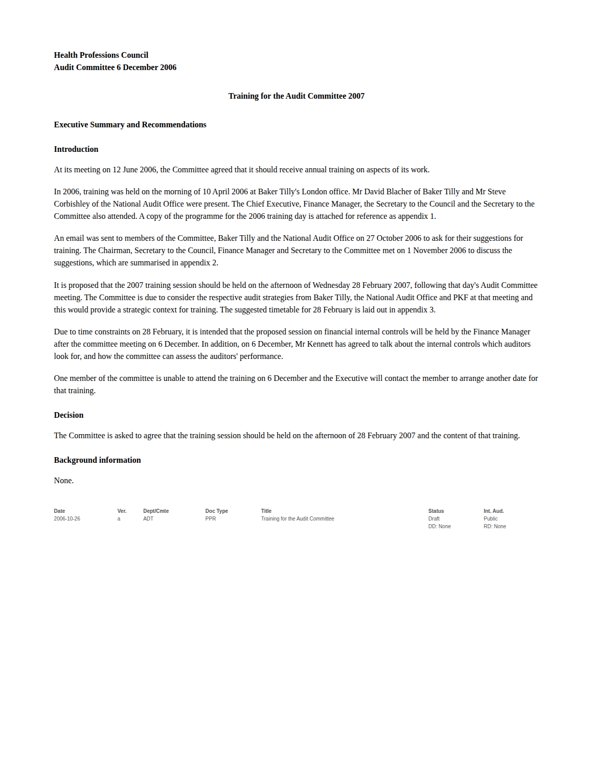Health Professions Council
Audit Committee 6 December 2006
Training for the Audit Committee 2007
Executive Summary and Recommendations
Introduction
At its meeting on 12 June 2006, the Committee agreed that it should receive annual training on aspects of its work.
In 2006, training was held on the morning of 10 April 2006 at Baker Tilly's London office. Mr David Blacher of Baker Tilly and Mr Steve Corbishley of the National Audit Office were present. The Chief Executive, Finance Manager, the Secretary to the Council and the Secretary to the Committee also attended. A copy of the programme for the 2006 training day is attached for reference as appendix 1.
An email was sent to members of the Committee, Baker Tilly and the National Audit Office on 27 October 2006 to ask for their suggestions for training. The Chairman, Secretary to the Council, Finance Manager and Secretary to the Committee met on 1 November 2006 to discuss the suggestions, which are summarised in appendix 2.
It is proposed that the 2007 training session should be held on the afternoon of Wednesday 28 February 2007, following that day's Audit Committee meeting. The Committee is due to consider the respective audit strategies from Baker Tilly, the National Audit Office and PKF at that meeting and this would provide a strategic context for training. The suggested timetable for 28 February is laid out in appendix 3.
Due to time constraints on 28 February, it is intended that the proposed session on financial internal controls will be held by the Finance Manager after the committee meeting on 6 December. In addition, on 6 December, Mr Kennett has agreed to talk about the internal controls which auditors look for, and how the committee can assess the auditors' performance.
One member of the committee is unable to attend the training on 6 December and the Executive will contact the member to arrange another date for that training.
Decision
The Committee is asked to agree that the training session should be held on the afternoon of 28 February 2007 and the content of that training.
Background information
None.
| Date | Ver. | Dept/Cmte | Doc Type | Title | Status | Int. Aud. |
| --- | --- | --- | --- | --- | --- | --- |
| 2006-10-26 | a | ADT | PPR | Training for the Audit Committee | Draft | Public |
| | | | | | DD: None | RD: None |